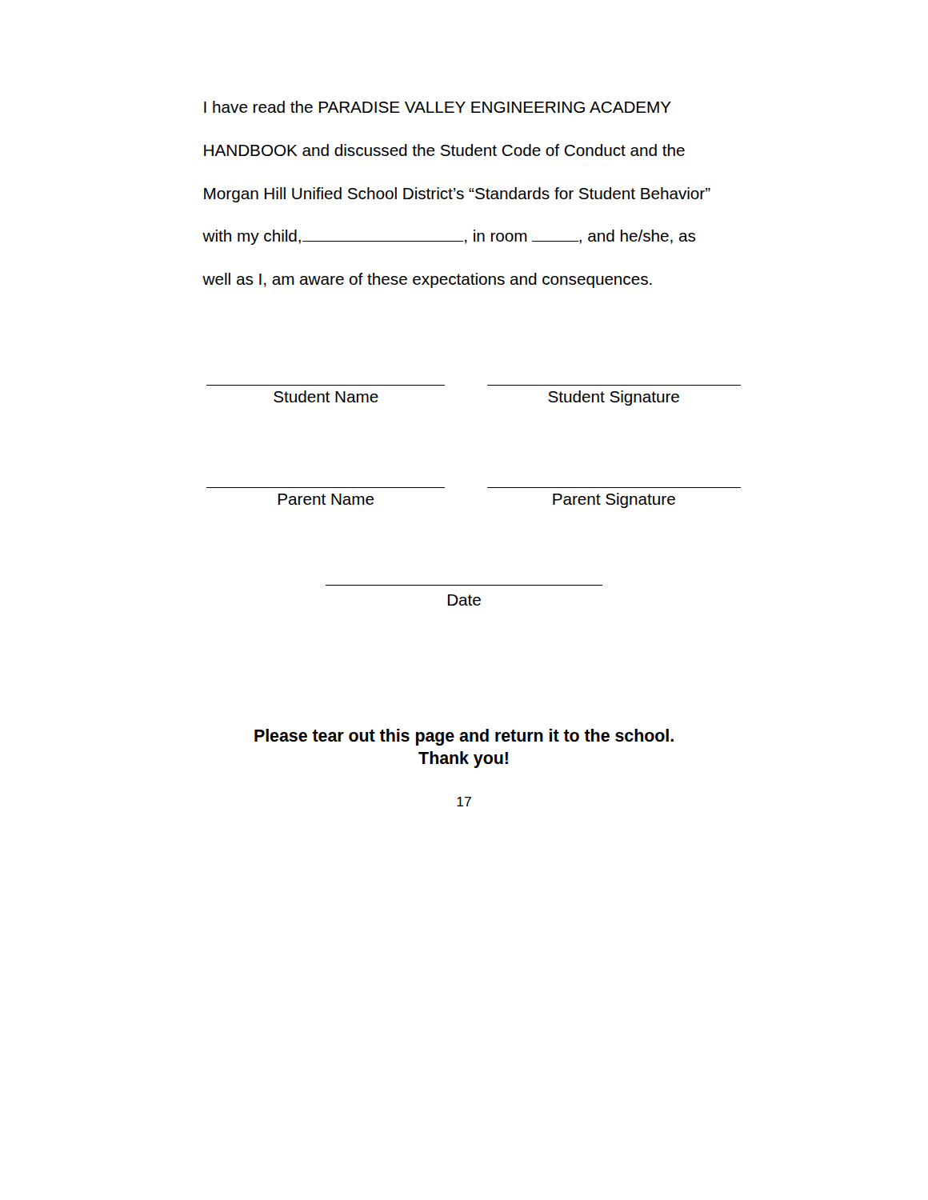I have read the PARADISE VALLEY ENGINEERING ACADEMY HANDBOOK and discussed the Student Code of Conduct and the Morgan Hill Unified School District’s “Standards for Student Behavior” with my child, , in room , and he/she, as well as I, am aware of these expectations and consequences.
| Student Name | Student Signature |
| Parent Name | Parent Signature |
Date
Please tear out this page and return it to the school.
Thank you!
17